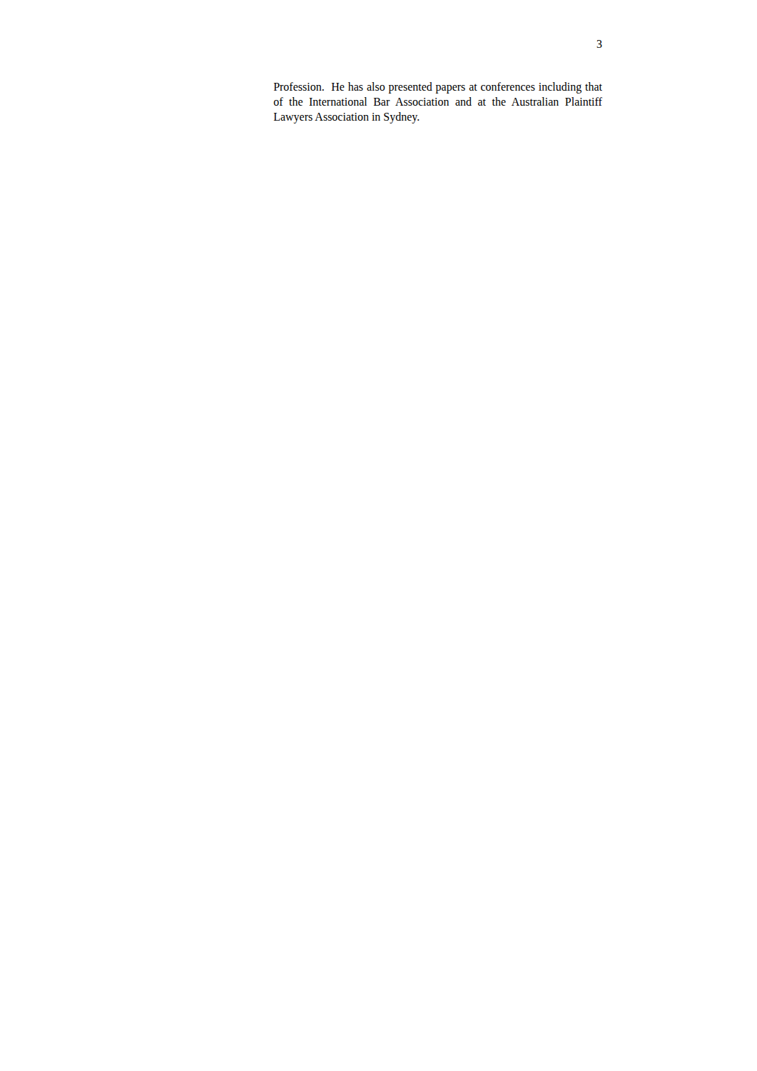3
Profession. He has also presented papers at conferences including that of the International Bar Association and at the Australian Plaintiff Lawyers Association in Sydney.